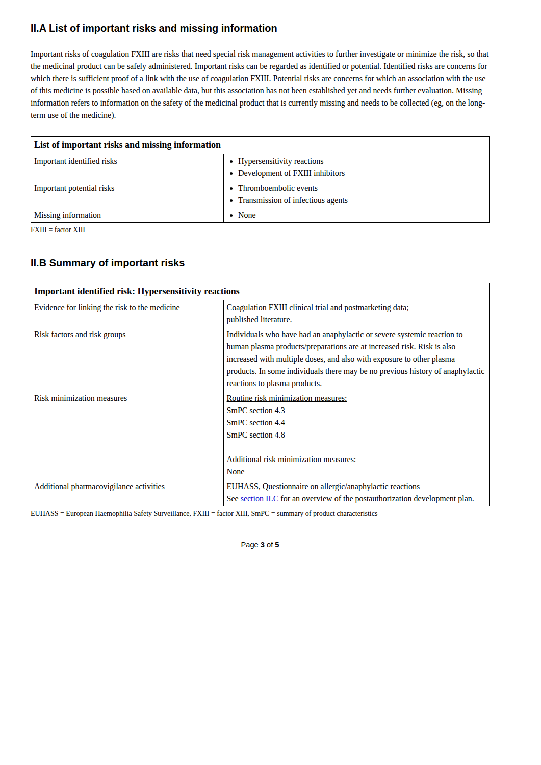II.A List of important risks and missing information
Important risks of coagulation FXIII are risks that need special risk management activities to further investigate or minimize the risk, so that the medicinal product can be safely administered. Important risks can be regarded as identified or potential. Identified risks are concerns for which there is sufficient proof of a link with the use of coagulation FXIII. Potential risks are concerns for which an association with the use of this medicine is possible based on available data, but this association has not been established yet and needs further evaluation. Missing information refers to information on the safety of the medicinal product that is currently missing and needs to be collected (eg, on the long-term use of the medicine).
| List of important risks and missing information |
| --- |
| Important identified risks | Hypersensitivity reactions Development of FXIII inhibitors |
| Important potential risks | Thromboembolic events Transmission of infectious agents |
| Missing information | None |
FXIII = factor XIII
II.B Summary of important risks
| Important identified risk: Hypersensitivity reactions |
| --- |
| Evidence for linking the risk to the medicine | Coagulation FXIII clinical trial and postmarketing data; published literature. |
| Risk factors and risk groups | Individuals who have had an anaphylactic or severe systemic reaction to human plasma products/preparations are at increased risk. Risk is also increased with multiple doses, and also with exposure to other plasma products. In some individuals there may be no previous history of anaphylactic reactions to plasma products. |
| Risk minimization measures | Routine risk minimization measures: SmPC section 4.3 SmPC section 4.4 SmPC section 4.8 Additional risk minimization measures: None |
| Additional pharmacovigilance activities | EUHASS, Questionnaire on allergic/anaphylactic reactions See section II.C for an overview of the postauthorization development plan. |
EUHASS = European Haemophilia Safety Surveillance, FXIII = factor XIII, SmPC = summary of product characteristics
Page 3 of 5